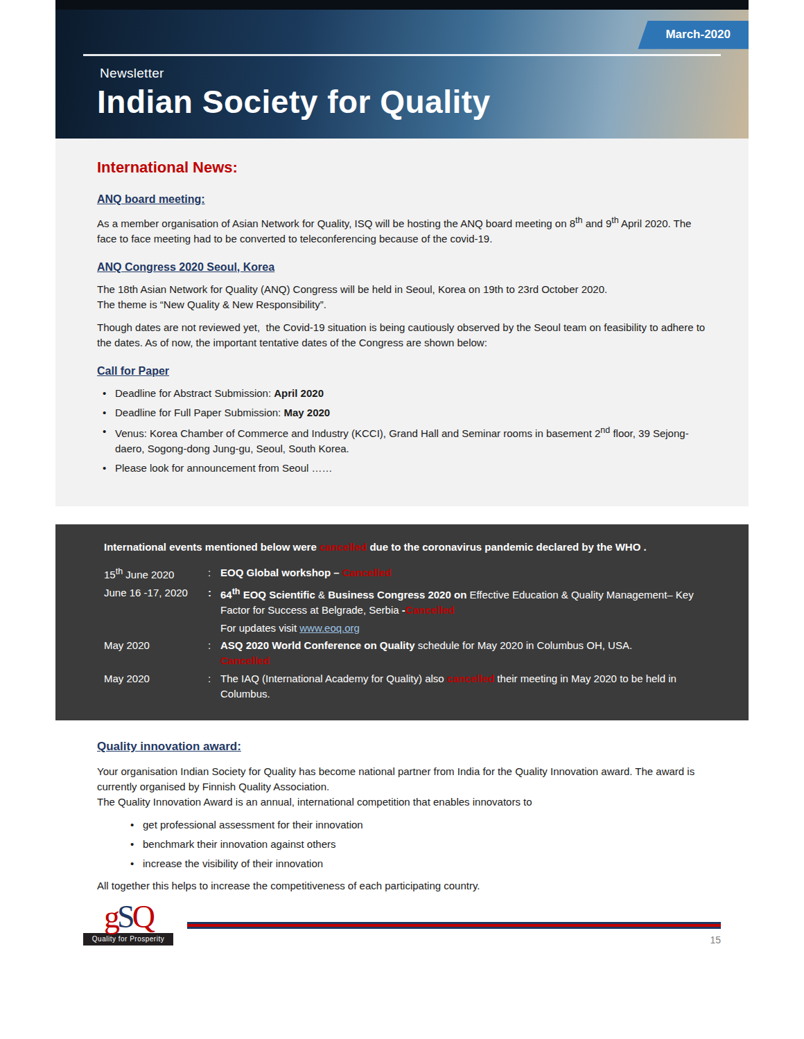March-2020
Newsletter
Indian Society for Quality
International News:
ANQ board meeting:
As a member organisation of Asian Network for Quality, ISQ will be hosting the ANQ board meeting on 8th and 9th April 2020. The face to face meeting had to be converted to teleconferencing because of the covid-19.
ANQ Congress 2020 Seoul, Korea
The 18th Asian Network for Quality (ANQ) Congress will be held in Seoul, Korea on 19th to 23rd October 2020.
The theme is “New Quality & New Responsibility”.
Though dates are not reviewed yet, the Covid-19 situation is being cautiously observed by the Seoul team on feasibility to adhere to the dates. As of now, the important tentative dates of the Congress are shown below:
Call for Paper
Deadline for Abstract Submission: April 2020
Deadline for Full Paper Submission: May 2020
Venus: Korea Chamber of Commerce and Industry (KCCI), Grand Hall and Seminar rooms in basement 2nd floor, 39 Sejong-daero, Sogong-dong Jung-gu, Seoul, South Korea.
Please look for announcement from Seoul ……
International events mentioned below were cancelled due to the coronavirus pandemic declared by the WHO .
| 15 th June 2020 | : | EOQ Global workshop – Cancelled |
| June 16 -17, 2020 | : | 64 th EOQ Scientific & Business Congress 2020 on Effective Education & Quality Management– Key Factor for Success at Belgrade, Serbia - Cancelled |
| | | For updates visit www.eoq.org |
| May 2020 | : | ASQ 2020 World Conference on Quality schedule for May 2020 in Columbus OH, USA. Cancelled |
| May 2020 | : | The IAQ (International Academy for Quality) also cancelled their meeting in May 2020 to be held in Columbus. |
Quality innovation award:
Your organisation Indian Society for Quality has become national partner from India for the Quality Innovation award. The award is currently organised by Finnish Quality Association.
The Quality Innovation Award is an annual, international competition that enables innovators to
get professional assessment for their innovation
benchmark their innovation against others
increase the visibility of their innovation
All together this helps to increase the competitiveness of each participating country.
gSQ
Quality for Prosperity
15